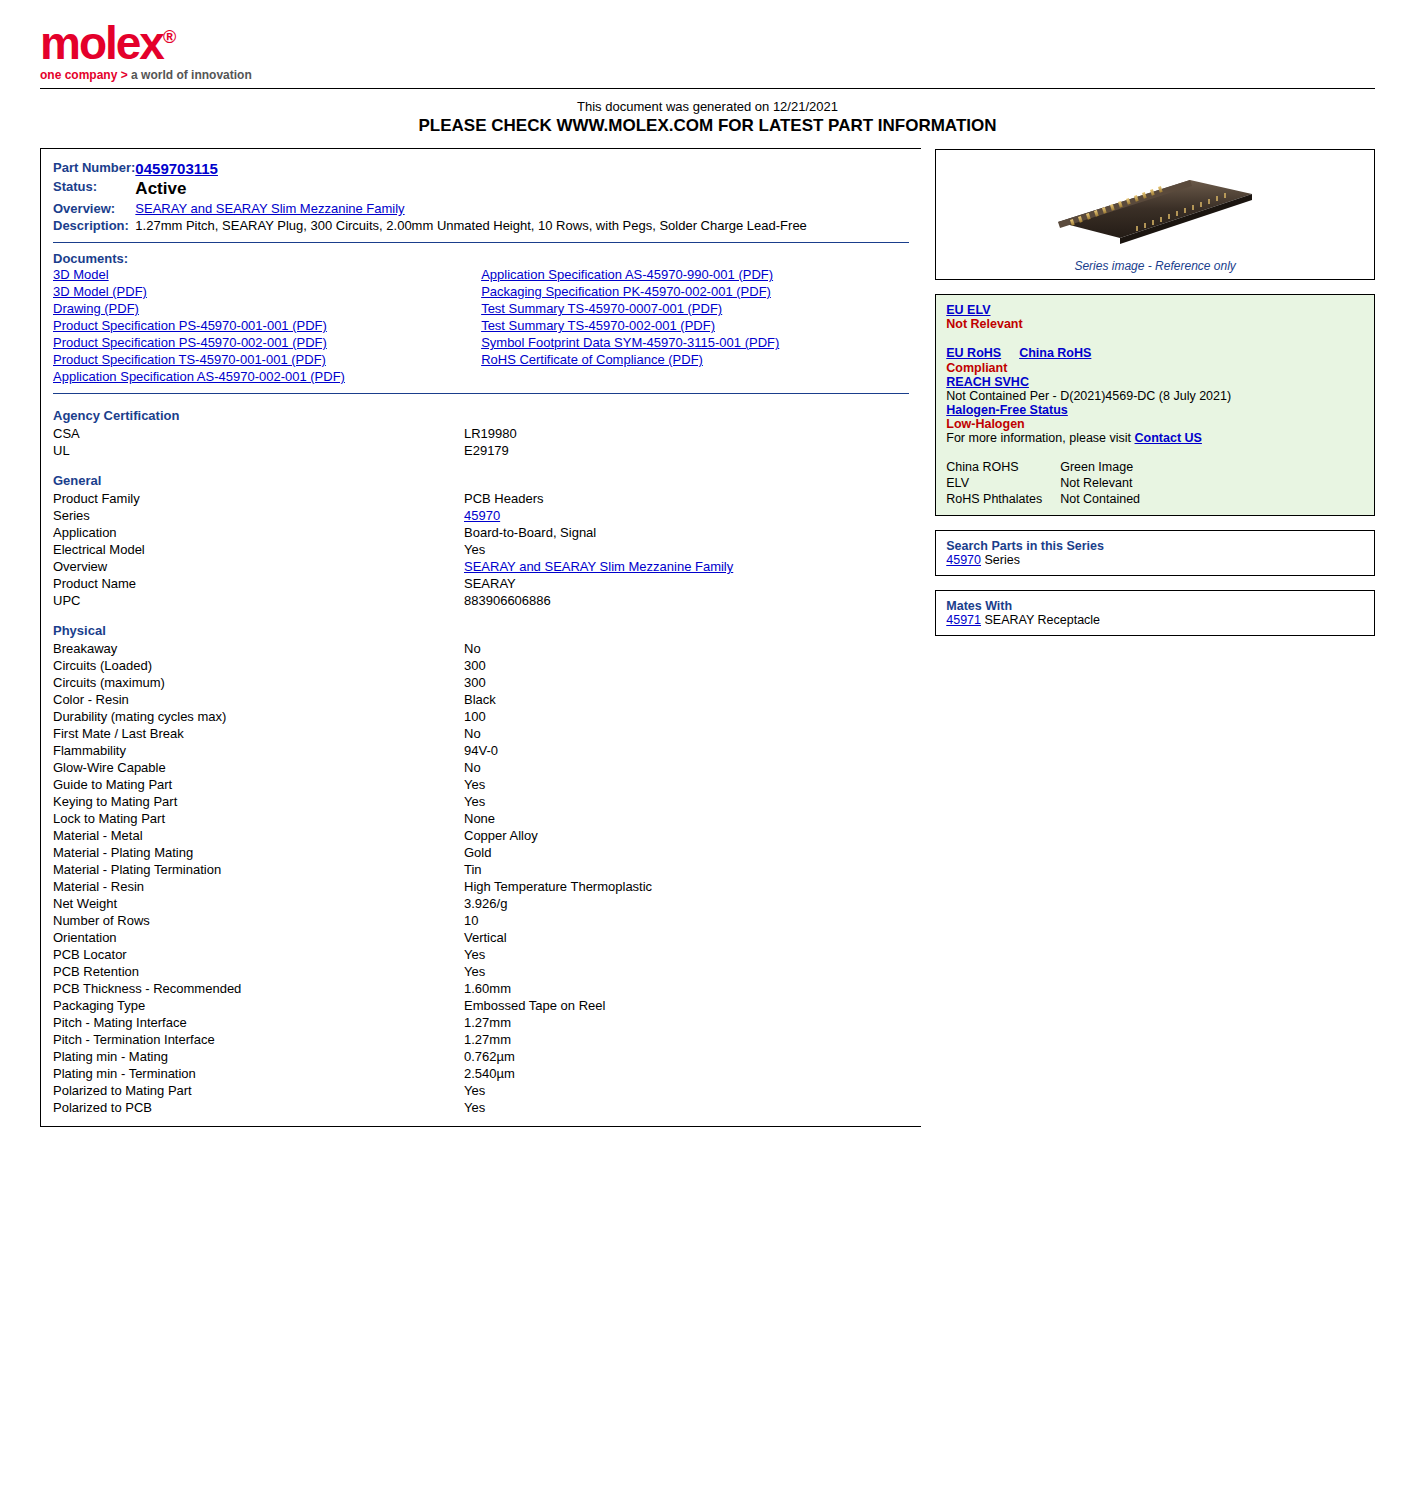molex®
one company > a world of innovation
This document was generated on 12/21/2021
PLEASE CHECK WWW.MOLEX.COM FOR LATEST PART INFORMATION
| / Part Number: / 0459703115 / / Status: / Active / / Overview: / SEARAY and SEARAY Slim Mezzanine Family / / Description: / 1.27mm Pitch, SEARAY Plug, 300 Circuits, 2.00mm Unmated Height, 10 Rows, with Pegs, Solder Charge Lead-Free / Documents: / 3D Model / Application Specification AS-45970-990-001 (PDF) / / 3D Model (PDF) / Packaging Specification PK-45970-002-001 (PDF) / / Drawing (PDF) / Test Summary TS-45970-0007-001 (PDF) / / Product Specification PS-45970-001-001 (PDF) / Test Summary TS-45970-002-001 (PDF) / / Product Specification PS-45970-002-001 (PDF) / Symbol Footprint Data SYM-45970-3115-001 (PDF) / / Product Specification TS-45970-001-001 (PDF) / RoHS Certificate of Compliance (PDF) / / Application Specification AS-45970-002-001 (PDF) / / Agency Certification / CSA / LR19980 / / UL / E29179 / General / Product Family / PCB Headers / / Series / 45970 / / Application / Board-to-Board, Signal / / Electrical Model / Yes / / Overview / SEARAY and SEARAY Slim Mezzanine Family / / Product Name / SEARAY / / UPC / 883906606886 / Physical / Breakaway / No / / Circuits (Loaded) / 300 / / Circuits (maximum) / 300 / / Color - Resin / Black / / Durability (mating cycles max) / 100 / / First Mate / Last Break / No / / Flammability / 94V-0 / / Glow-Wire Capable / No / / Guide to Mating Part / Yes / / Keying to Mating Part / Yes / / Lock to Mating Part / None / / Material - Metal / Copper Alloy / / Material - Plating Mating / Gold / / Material - Plating Termination / Tin / / Material - Resin / High Temperature Thermoplastic / / Net Weight / 3.926/g / / Number of Rows / 10 / / Orientation / Vertical / / PCB Locator / Yes / / PCB Retention / Yes / / PCB Thickness - Recommended / 1.60mm / / Packaging Type / Embossed Tape on Reel / / Pitch - Mating Interface / 1.27mm / / Pitch - Termination Interface / 1.27mm / / Plating min - Mating / 0.762µm / / Plating min - Termination / 2.540µm / / Polarized to Mating Part / Yes / / Polarized to PCB / Yes / | Series image - Reference only EU ELV Not Relevant / EU RoHS / China RoHS / Compliant REACH SVHC Not Contained Per - D(2021)4569-DC (8 July 2021) Halogen-Free Status Low-Halogen For more information, please visit Contact US / China ROHS / Green Image / / ELV / Not Relevant / / RoHS Phthalates / Not Contained / Search Parts in this Series 45970 Series Mates With 45971 SEARAY Receptacle |